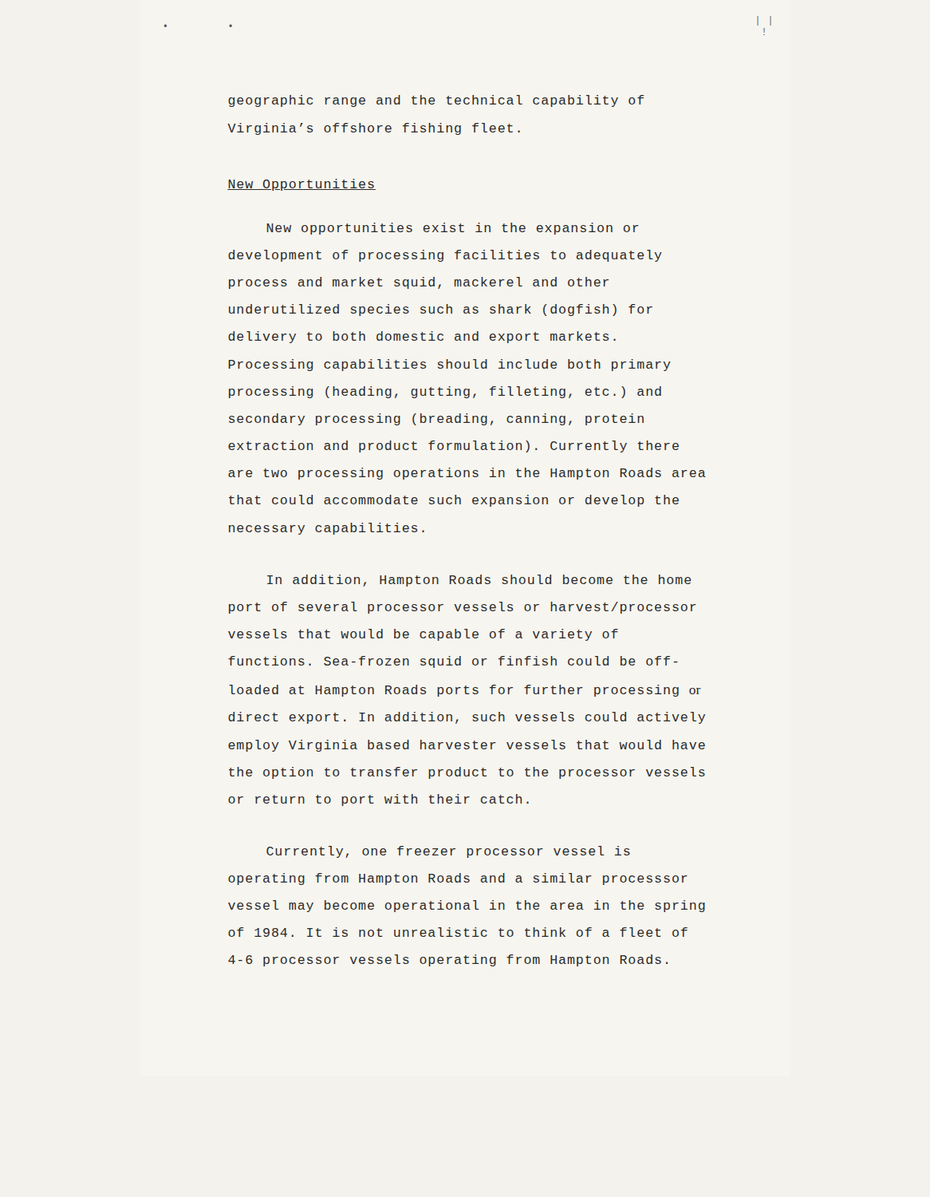• •
| |
!
geographic range and the technical capability of Virginia’s offshore fishing fleet.
New Opportunities
New opportunities exist in the expansion or development of processing facilities to adequately process and market squid, mackerel and other underutilized species such as shark (dogfish) for delivery to both domestic and export markets. Processing capabilities should include both primary processing (heading, gutting, filleting, etc.) and secondary processing (breading, canning, protein extraction and product formulation). Currently there are two processing operations in the Hampton Roads area that could accommodate such expansion or develop the necessary capabilities.
In addition, Hampton Roads should become the home port of several processor vessels or harvest/processor vessels that would be capable of a variety of functions. Sea-frozen squid or finfish could be off-loaded at Hampton Roads ports for further processing or direct export. In addition, such vessels could actively employ Virginia based harvester vessels that would have the option to transfer product to the processor vessels or return to port with their catch.
Currently, one freezer processor vessel is operating from Hampton Roads and a similar processsor vessel may become operational in the area in the spring of 1984. It is not unrealistic to think of a fleet of 4-6 processor vessels operating from Hampton Roads.